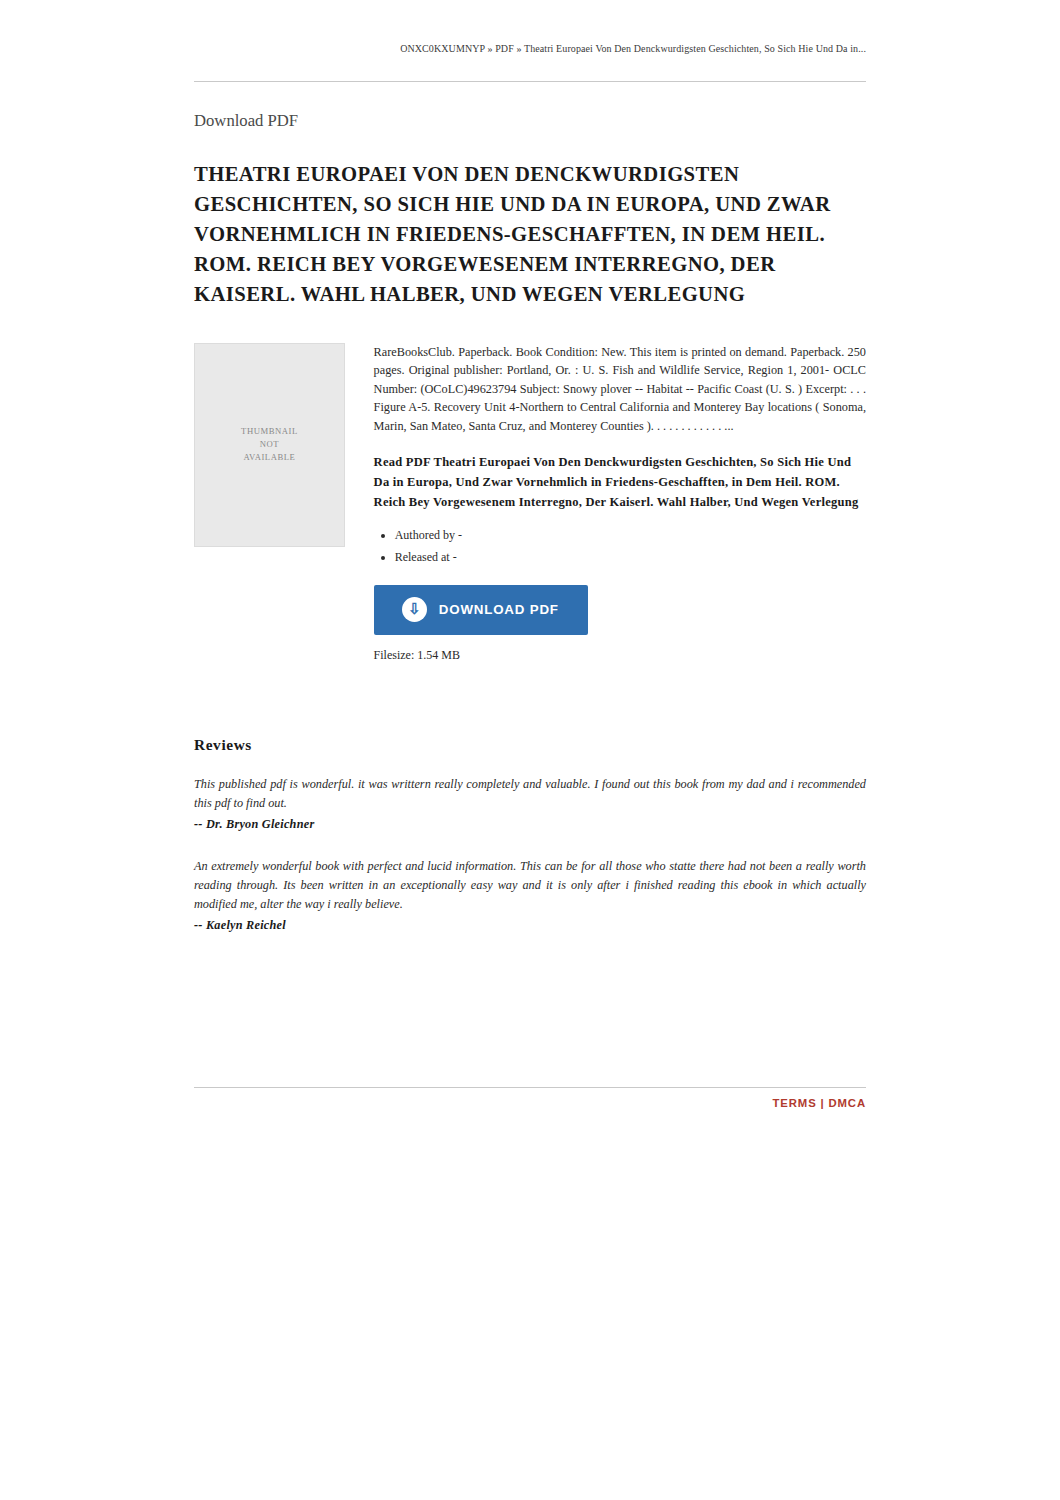ONXC0KXUMNYP » PDF » Theatri Europaei Von Den Denckwurdigsten Geschichten, So Sich Hie Und Da in...
Download PDF
THEATRI EUROPAEI VON DEN DENCKWURDIGSTEN GESCHICHTEN, SO SICH HIE UND DA IN EUROPA, UND ZWAR VORNEHMLICH IN FRIEDENS-GESCHAFFTEN, IN DEM HEIL. ROM. REICH BEY VORGEWESENEM INTERREGNO, DER KAISERL. WAHL HALBER, UND WEGEN VERLEGUNG
Thumbnail
not
available
RareBooksClub. Paperback. Book Condition: New. This item is printed on demand. Paperback. 250 pages. Original publisher: Portland, Or. : U. S. Fish and Wildlife Service, Region 1, 2001- OCLC Number: (OCoLC)49623794 Subject: Snowy plover -- Habitat -- Pacific Coast (U. S. ) Excerpt: . . . Figure A-5. Recovery Unit 4-Northern to Central California and Monterey Bay locations ( Sonoma, Marin, San Mateo, Santa Cruz, and Monterey Counties ). . . . . . . . . . . . ...
Read PDF Theatri Europaei Von Den Denckwurdigsten Geschichten, So Sich Hie Und Da in Europa, Und Zwar Vornehmlich in Friedens-Geschafften, in Dem Heil. ROM. Reich Bey Vorgewesenem Interregno, Der Kaiserl. Wahl Halber, Und Wegen Verlegung
Authored by -
Released at -
⇩ DOWNLOAD PDF
Filesize: 1.54 MB
Reviews
This published pdf is wonderful. it was writtern really completely and valuable. I found out this book from my dad and i recommended this pdf to find out.
-- Dr. Bryon Gleichner
An extremely wonderful book with perfect and lucid information. This can be for all those who statte there had not been a really worth reading through. Its been written in an exceptionally easy way and it is only after i finished reading this ebook in which actually modified me, alter the way i really believe.
-- Kaelyn Reichel
TERMS|DMCA